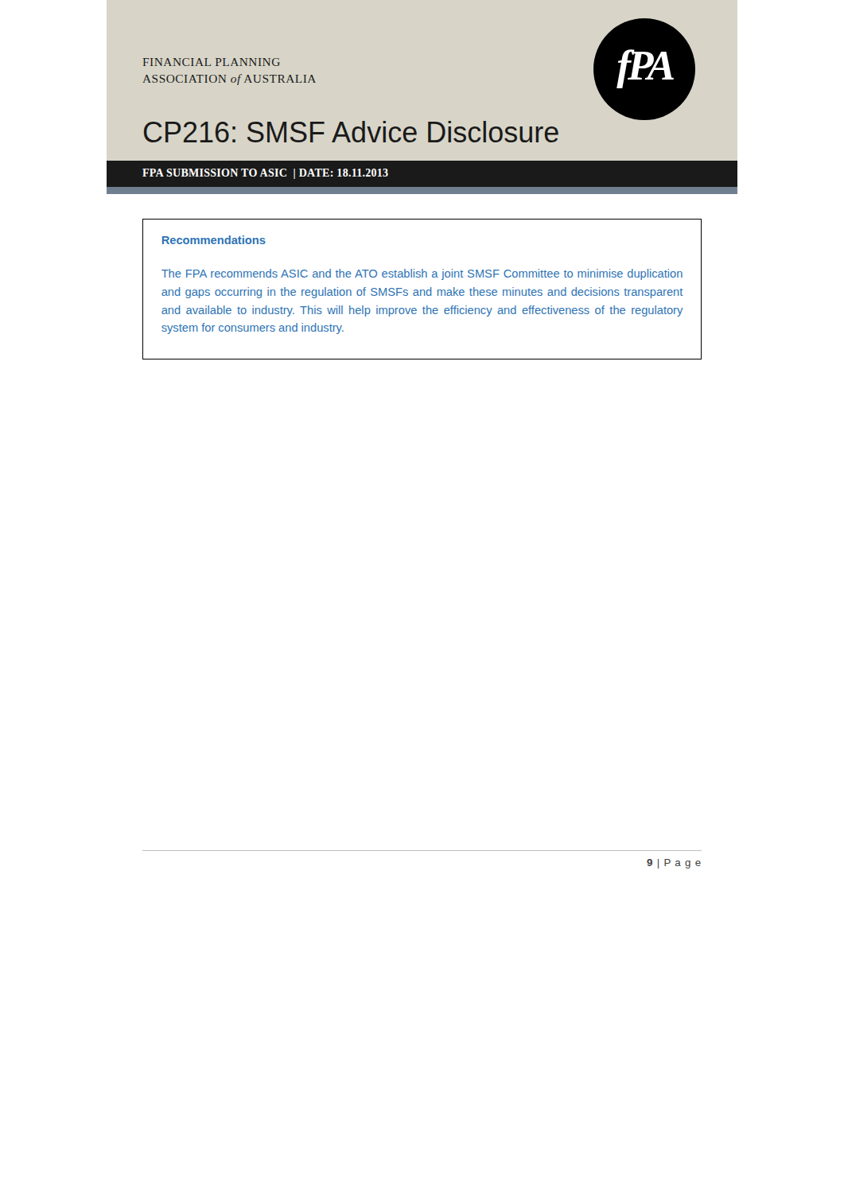Financial Planning
Association of Australia
fPA
CP216: SMSF Advice Disclosure
FPA SUBMISSION TO ASIC | DATE: 18.11.2013
Recommendations
The FPA recommends ASIC and the ATO establish a joint SMSF Committee to minimise duplication and gaps occurring in the regulation of SMSFs and make these minutes and decisions transparent and available to industry. This will help improve the efficiency and effectiveness of the regulatory system for consumers and industry.
9 | P a g e